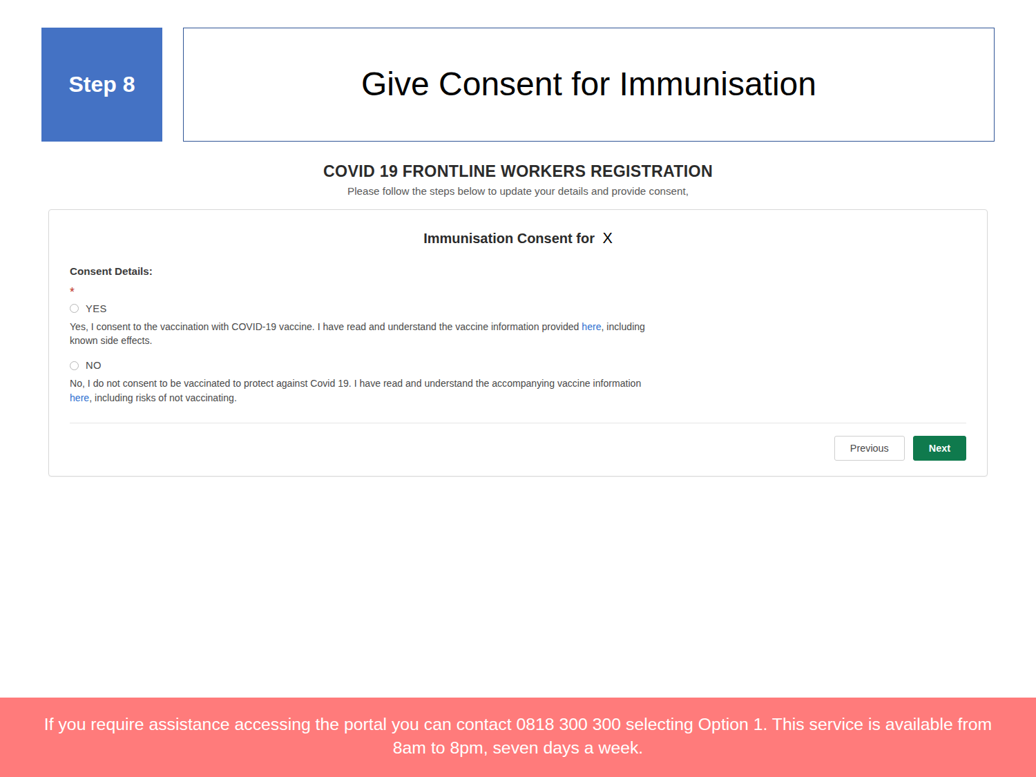Step 8
Give Consent for Immunisation
COVID 19 FRONTLINE WORKERS REGISTRATION
Please follow the steps below to update your details and provide consent,
Immunisation Consent for X
Consent Details:
*
YES
Yes, I consent to the vaccination with COVID-19 vaccine. I have read and understand the vaccine information provided here, including known side effects.
NO
No, I do not consent to be vaccinated to protect against Covid 19. I have read and understand the accompanying vaccine information here, including risks of not vaccinating.
Previous Next
If you require assistance accessing the portal you can contact 0818 300 300 selecting Option 1. This service is available from 8am to 8pm, seven days a week.